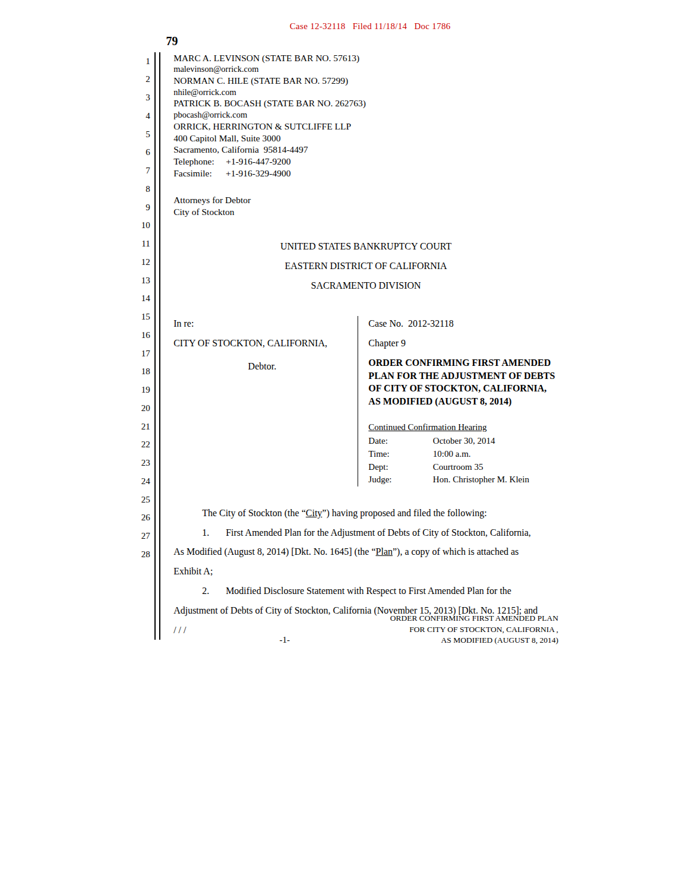Case 12-32118 Filed 11/18/14 Doc 1786
79
1
2
3
4
5
6
7
8
9
10
11
12
13
14
15
16
17
18
19
20
21
22
23
24
25
26
27
28
MARC A. LEVINSON (STATE BAR NO. 57613)
malevinson@orrick.com
NORMAN C. HILE (STATE BAR NO. 57299)
nhile@orrick.com
PATRICK B. BOCASH (STATE BAR NO. 262763)
pbocash@orrick.com
ORRICK, HERRINGTON & SUTCLIFFE LLP
400 Capitol Mall, Suite 3000
Sacramento, California 95814-4497
Telephone: +1-916-447-9200
Facsimile: +1-916-329-4900
Attorneys for Debtor
City of Stockton
UNITED STATES BANKRUPTCY COURT
EASTERN DISTRICT OF CALIFORNIA
SACRAMENTO DIVISION
In re:
CITY OF STOCKTON, CALIFORNIA,
Debtor.
Case No. 2012-32118
Chapter 9
ORDER CONFIRMING FIRST AMENDED PLAN FOR THE ADJUSTMENT OF DEBTS OF CITY OF STOCKTON, CALIFORNIA, AS MODIFIED (AUGUST 8, 2014)
Continued Confirmation Hearing
| Date: | October 30, 2014 |
| Time: | 10:00 a.m. |
| Dept: | Courtroom 35 |
| Judge: | Hon. Christopher M. Klein |
The City of Stockton (the “City”) having proposed and filed the following:
1. First Amended Plan for the Adjustment of Debts of City of Stockton, California,
As Modified (August 8, 2014) [Dkt. No. 1645] (the “Plan”), a copy of which is attached as
Exhibit A;
2. Modified Disclosure Statement with Respect to First Amended Plan for the
Adjustment of Debts of City of Stockton, California (November 15, 2013) [Dkt. No. 1215]; and
/ / /
-1-
ORDER CONFIRMING FIRST AMENDED PLAN
FOR CITY OF STOCKTON, CALIFORNIA ,
AS MODIFIED (AUGUST 8, 2014)